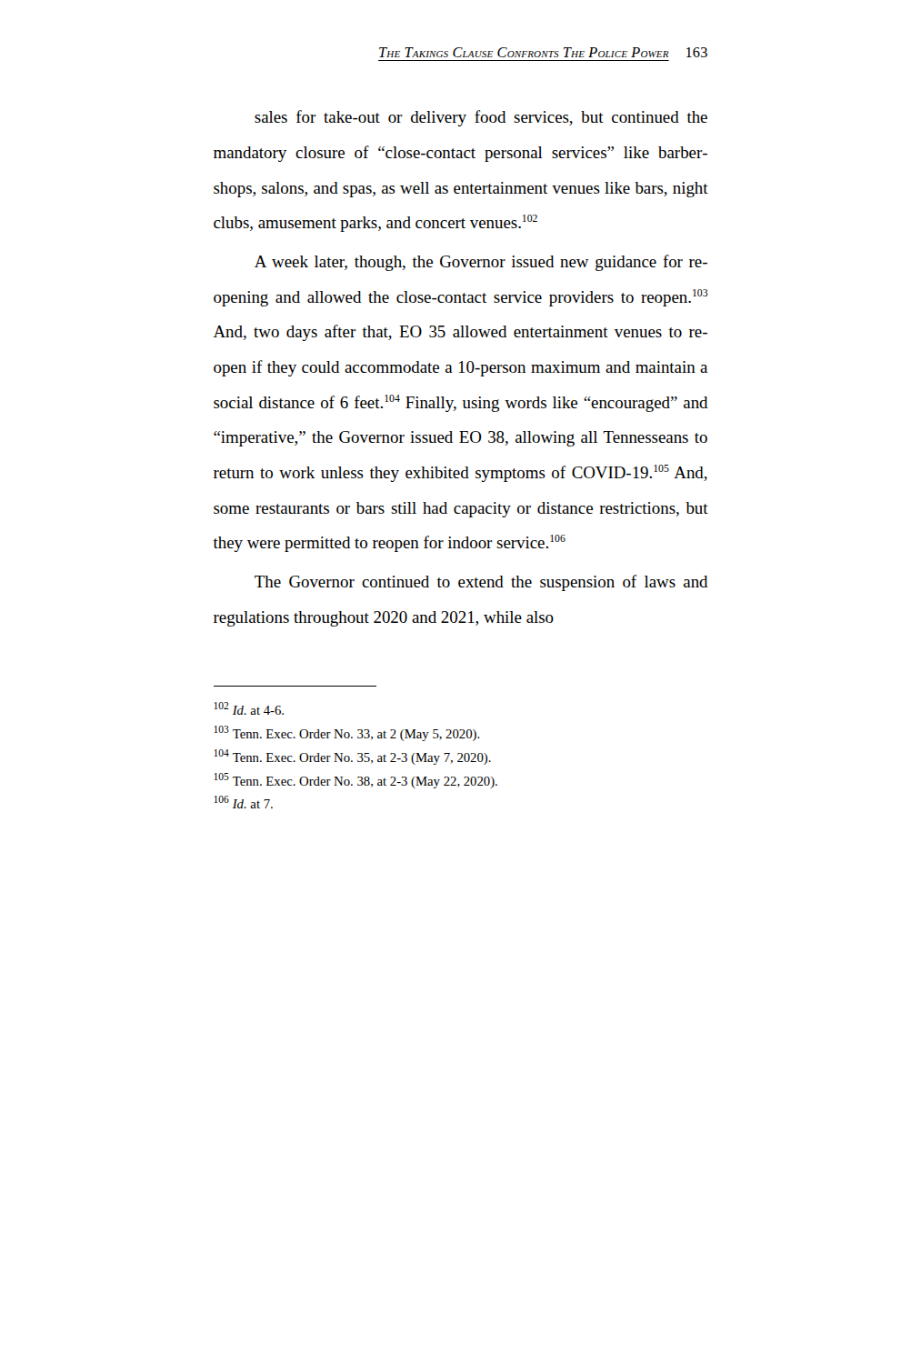The Takings Clause Confronts The Police Power 163
sales for take-out or delivery food services, but continued the mandatory closure of “close-contact personal services” like barbershops, salons, and spas, as well as entertainment venues like bars, night clubs, amusement parks, and concert venues.102
A week later, though, the Governor issued new guidance for reopening and allowed the close-contact service providers to reopen.103 And, two days after that, EO 35 allowed entertainment venues to reopen if they could accommodate a 10-person maximum and maintain a social distance of 6 feet.104 Finally, using words like “encouraged” and “imperative,” the Governor issued EO 38, allowing all Tennesseans to return to work unless they exhibited symptoms of COVID-19.105 And, some restaurants or bars still had capacity or distance restrictions, but they were permitted to reopen for indoor service.106
The Governor continued to extend the suspension of laws and regulations throughout 2020 and 2021, while also
102 Id. at 4-6.
103 Tenn. Exec. Order No. 33, at 2 (May 5, 2020).
104 Tenn. Exec. Order No. 35, at 2-3 (May 7, 2020).
105 Tenn. Exec. Order No. 38, at 2-3 (May 22, 2020).
106 Id. at 7.